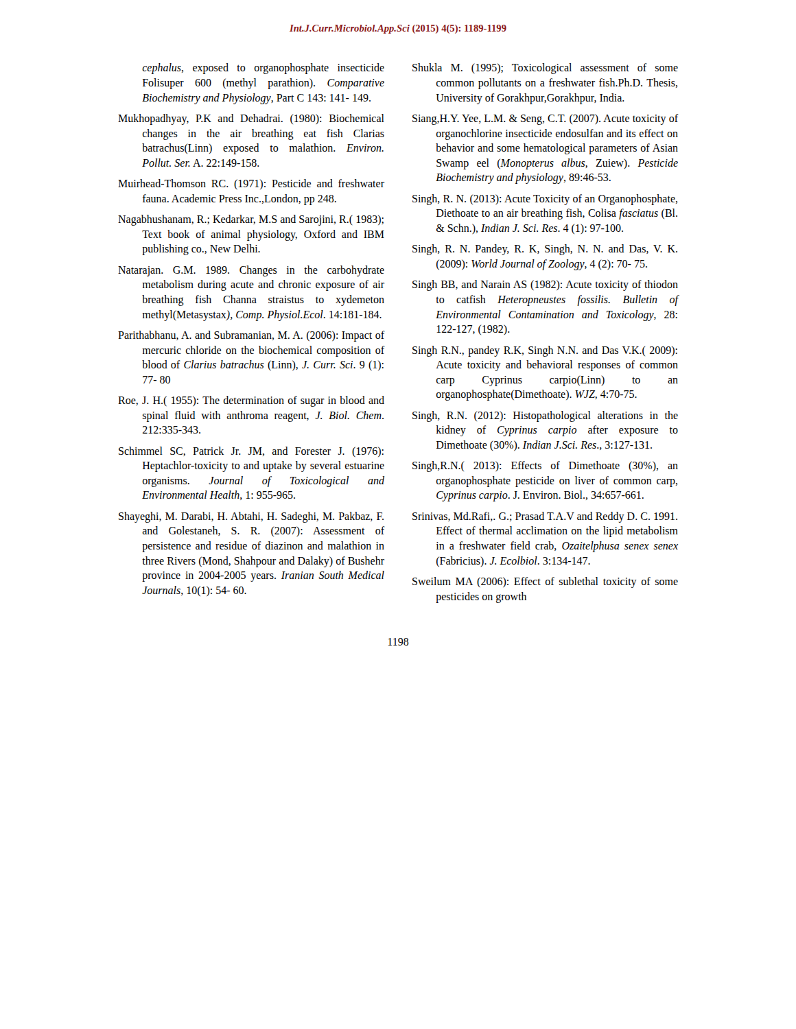Int.J.Curr.Microbiol.App.Sci (2015) 4(5): 1189-1199
cephalus, exposed to organophosphate insecticide Folisuper 600 (methyl parathion). Comparative Biochemistry and Physiology, Part C 143: 141- 149.
Mukhopadhyay, P.K and Dehadrai. (1980): Biochemical changes in the air breathing eat fish Clarias batrachus(Linn) exposed to malathion. Environ. Pollut. Ser. A. 22:149-158.
Muirhead-Thomson RC. (1971): Pesticide and freshwater fauna. Academic Press Inc.,London, pp 248.
Nagabhushanam, R.; Kedarkar, M.S and Sarojini, R.( 1983); Text book of animal physiology, Oxford and IBM publishing co., New Delhi.
Natarajan. G.M. 1989. Changes in the carbohydrate metabolism during acute and chronic exposure of air breathing fish Channa straistus to xydemeton methyl(Metasystax), Comp. Physiol.Ecol. 14:181-184.
Parithabhanu, A. and Subramanian, M. A. (2006): Impact of mercuric chloride on the biochemical composition of blood of Clarius batrachus (Linn), J. Curr. Sci. 9 (1): 77- 80
Roe, J. H.( 1955): The determination of sugar in blood and spinal fluid with anthroma reagent, J. Biol. Chem. 212:335-343.
Schimmel SC, Patrick Jr. JM, and Forester J. (1976): Heptachlor-toxicity to and uptake by several estuarine organisms. Journal of Toxicological and Environmental Health, 1: 955-965.
Shayeghi, M. Darabi, H. Abtahi, H. Sadeghi, M. Pakbaz, F. and Golestaneh, S. R. (2007): Assessment of persistence and residue of diazinon and malathion in three Rivers (Mond, Shahpour and Dalaky) of Bushehr province in 2004-2005 years. Iranian South Medical Journals, 10(1): 54- 60.
Shukla M. (1995); Toxicological assessment of some common pollutants on a freshwater fish.Ph.D. Thesis, University of Gorakhpur,Gorakhpur, India.
Siang,H.Y. Yee, L.M. & Seng, C.T. (2007). Acute toxicity of organochlorine insecticide endosulfan and its effect on behavior and some hematological parameters of Asian Swamp eel (Monopterus albus, Zuiew). Pesticide Biochemistry and physiology, 89:46-53.
Singh, R. N. (2013): Acute Toxicity of an Organophosphate, Diethoate to an air breathing fish, Colisa fasciatus (Bl. & Schn.), Indian J. Sci. Res. 4 (1): 97-100.
Singh, R. N. Pandey, R. K, Singh, N. N. and Das, V. K. (2009): World Journal of Zoology, 4 (2): 70- 75.
Singh BB, and Narain AS (1982): Acute toxicity of thiodon to catfish Heteropneustes fossilis. Bulletin of Environmental Contamination and Toxicology, 28: 122-127, (1982).
Singh R.N., pandey R.K, Singh N.N. and Das V.K.( 2009): Acute toxicity and behavioral responses of common carp Cyprinus carpio(Linn) to an organophosphate(Dimethoate). WJZ, 4:70-75.
Singh, R.N. (2012): Histopathological alterations in the kidney of Cyprinus carpio after exposure to Dimethoate (30%). Indian J.Sci. Res., 3:127-131.
Singh,R.N.( 2013): Effects of Dimethoate (30%), an organophosphate pesticide on liver of common carp, Cyprinus carpio. J. Environ. Biol., 34:657-661.
Srinivas, Md.Rafi,. G.; Prasad T.A.V and Reddy D. C. 1991. Effect of thermal acclimation on the lipid metabolism in a freshwater field crab, Ozaitelphusa senex senex (Fabricius). J. Ecolbiol. 3:134-147.
Sweilum MA (2006): Effect of sublethal toxicity of some pesticides on growth
1198